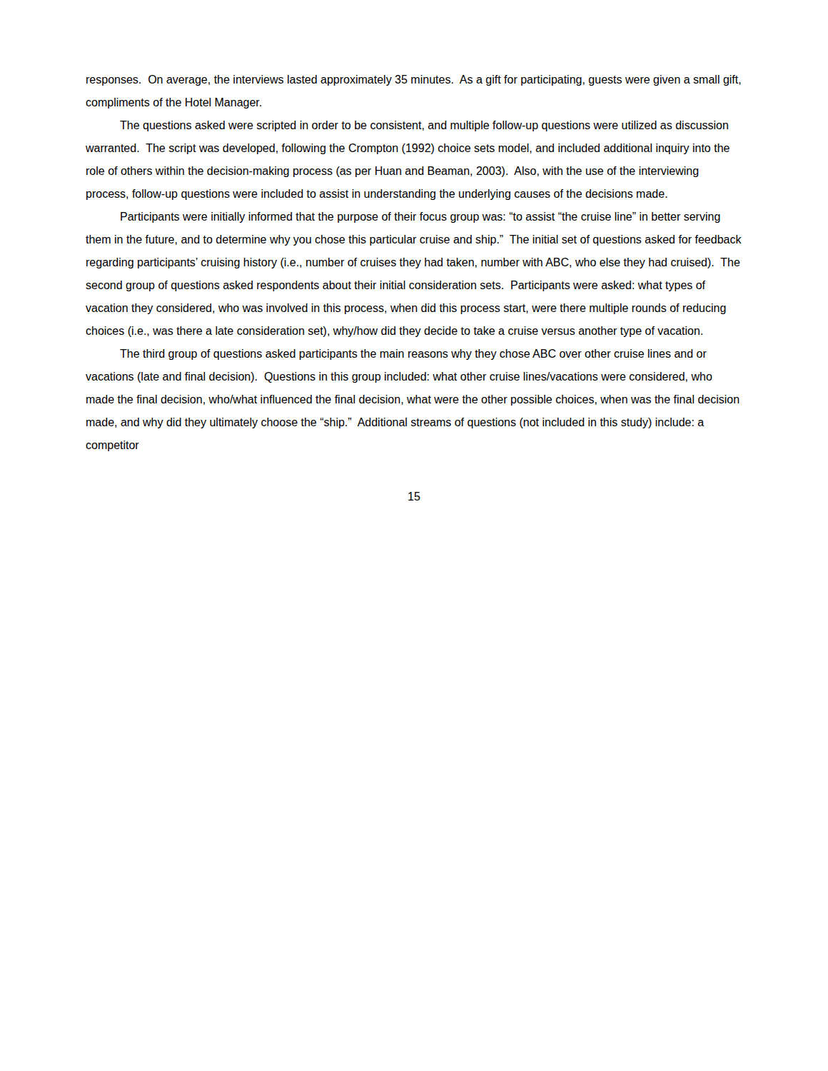responses. On average, the interviews lasted approximately 35 minutes. As a gift for participating, guests were given a small gift, compliments of the Hotel Manager.
The questions asked were scripted in order to be consistent, and multiple follow-up questions were utilized as discussion warranted. The script was developed, following the Crompton (1992) choice sets model, and included additional inquiry into the role of others within the decision-making process (as per Huan and Beaman, 2003). Also, with the use of the interviewing process, follow-up questions were included to assist in understanding the underlying causes of the decisions made.
Participants were initially informed that the purpose of their focus group was: “to assist “the cruise line” in better serving them in the future, and to determine why you chose this particular cruise and ship.” The initial set of questions asked for feedback regarding participants’ cruising history (i.e., number of cruises they had taken, number with ABC, who else they had cruised). The second group of questions asked respondents about their initial consideration sets. Participants were asked: what types of vacation they considered, who was involved in this process, when did this process start, were there multiple rounds of reducing choices (i.e., was there a late consideration set), why/how did they decide to take a cruise versus another type of vacation.
The third group of questions asked participants the main reasons why they chose ABC over other cruise lines and or vacations (late and final decision). Questions in this group included: what other cruise lines/vacations were considered, who made the final decision, who/what influenced the final decision, what were the other possible choices, when was the final decision made, and why did they ultimately choose the “ship.” Additional streams of questions (not included in this study) include: a competitor
15